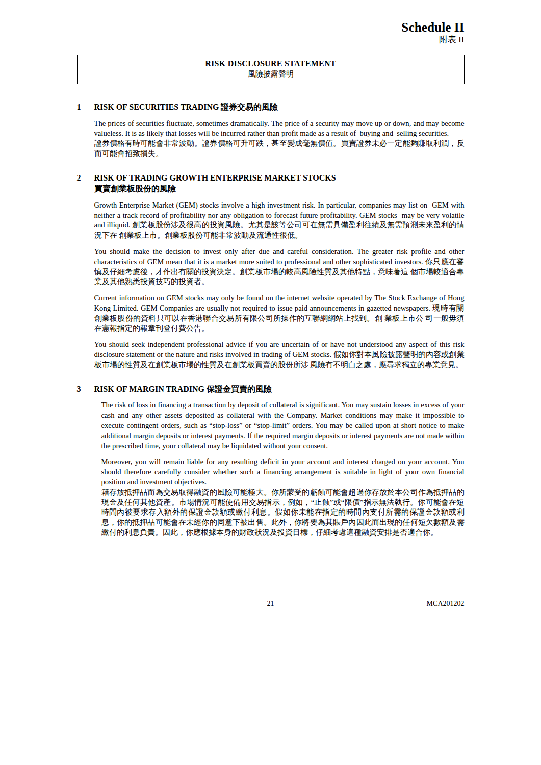Schedule II
附表 II
RISK DISCLOSURE STATEMENT
風險披露聲明
1
RISK OF SECURITIES TRADING 證券交易的風險
The prices of securities fluctuate, sometimes dramatically. The price of a security may move up or down, and may become valueless. It is as likely that losses will be incurred rather than profit made as a result of buying and selling securities.
證券價格有時可能會非常波動。證券價格可升可跌，甚至變成毫無價值。買賣證券未必一定能夠賺取利潤，反而可能會招致損失。
2
RISK OF TRADING GROWTH ENTERPRISE MARKET STOCKS
買賣創業板股份的風險
Growth Enterprise Market (GEM) stocks involve a high investment risk. In particular, companies may list on GEM with neither a track record of profitability nor any obligation to forecast future profitability. GEM stocks may be very volatile and illiquid. 創業板股份涉及很高的投資風險。尤其是該等公司可在無需具備盈利往績及無需預測未來盈利的情況下在 創業板上市。創業板股份可能非常波動及流通性很低。
You should make the decision to invest only after due and careful consideration. The greater risk profile and other characteristics of GEM mean that it is a market more suited to professional and other sophisticated investors. 你只應在審慎及仔細考慮後，才作出有關的投資決定。創業板市場的較高風險性質及其他特點，意味著這 個市場較適合專業及其他熟悉投資技巧的投資者。
Current information on GEM stocks may only be found on the internet website operated by The Stock Exchange of Hong Kong Limited. GEM Companies are usually not required to issue paid announcements in gazetted newspapers. 現時有關創業板股份的資料只可以在香港聯合交易所有限公司所操作的互聯網網站上找到。創 業板上市公 司一般毋須在憲報指定的報章刊登付費公告。
You should seek independent professional advice if you are uncertain of or have not understood any aspect of this risk disclosure statement or the nature and risks involved in trading of GEM stocks. 假如你對本風險披露聲明的內容或創業板市場的性質及在創業板市場的性質及在創業板買賣的股份所涉 風險有不明白之處，應尋求獨立的專業意見。
3
RISK OF MARGIN TRADING 保證金買賣的風險
The risk of loss in financing a transaction by deposit of collateral is significant. You may sustain losses in excess of your cash and any other assets deposited as collateral with the Company. Market conditions may make it impossible to execute contingent orders, such as “stop-loss” or “stop-limit” orders. You may be called upon at short notice to make additional margin deposits or interest payments. If the required margin deposits or interest payments are not made within the prescribed time, your collateral may be liquidated without your consent.
Moreover, you will remain liable for any resulting deficit in your account and interest charged on your account. You should therefore carefully consider whether such a financing arrangement is suitable in light of your own financial position and investment objectives.
籍存放抵押品而為交易取得融資的風險可能極大。你所蒙受的虧蝕可能會超過你存放於本公司作為抵押品的現金及任何其他資產。市場情況可能使備用交易指示，例如，“止蝕”或“限價”指示無法執行。你可能會在短時間內被要求存入額外的保證金款額或繳付利息。假如你未能在指定的時間內支付所需的保證金款額或利息，你的抵押品可能會在未經你的同意下被出售。此外，你將要為其賬戶內因此而出現的任何短欠數額及需繳付的利息負責。因此，你應根據本身的財政狀況及投資目標，仔細考慮這種融資安排是否適合你。
21
MCA201202